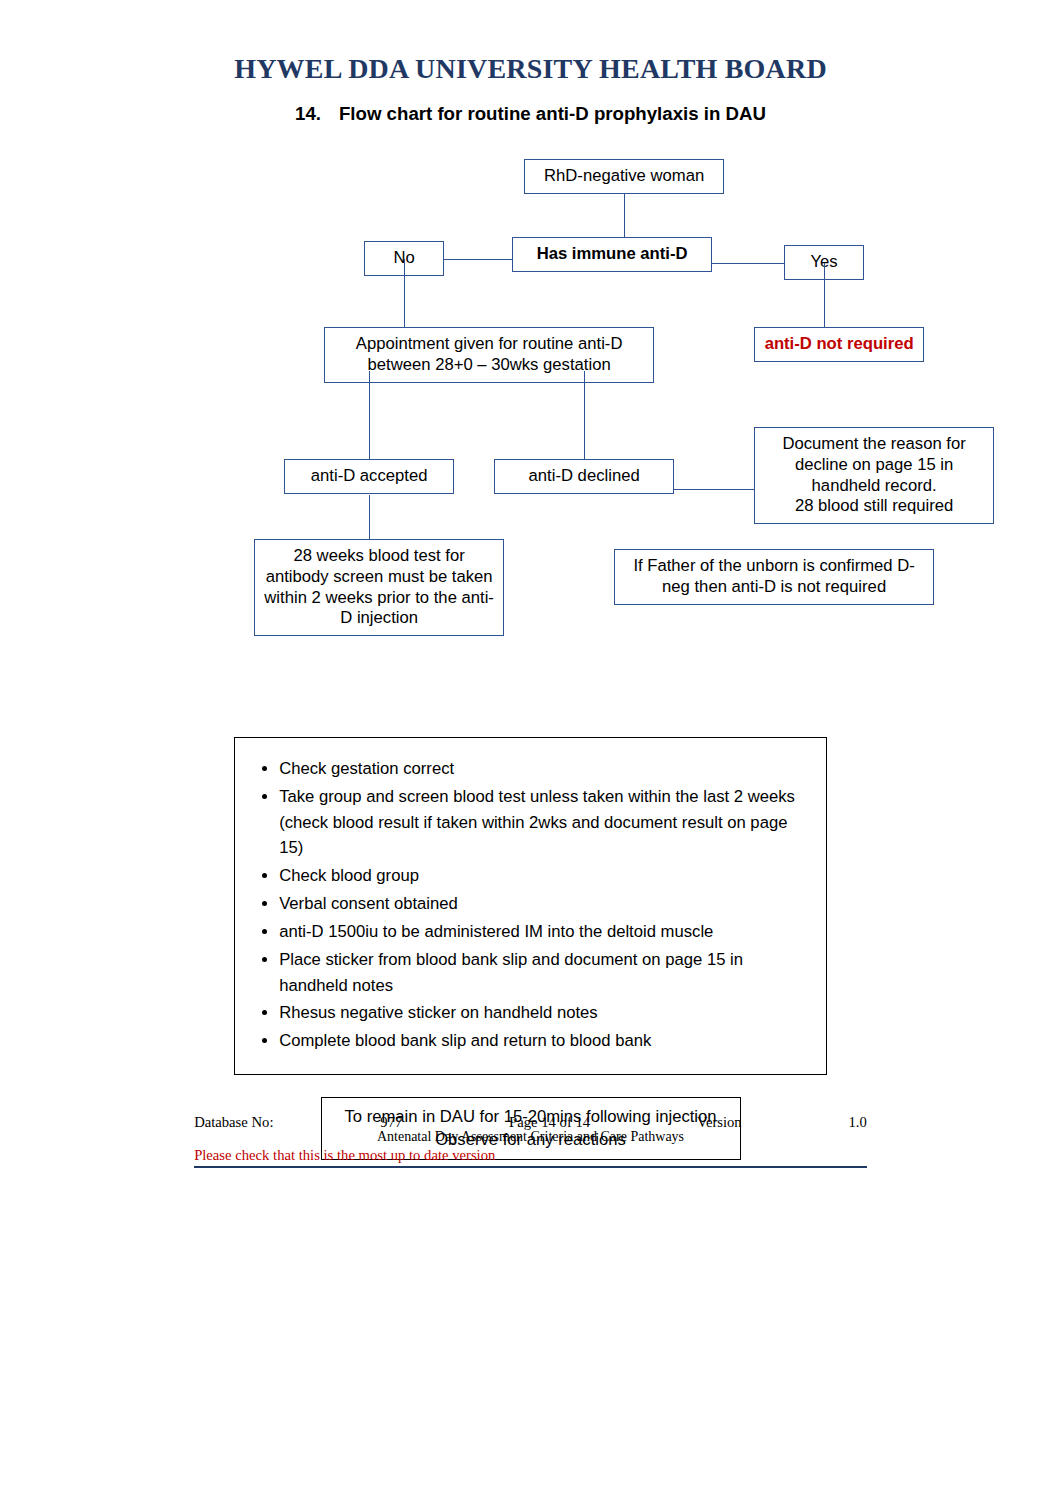HYWEL DDA UNIVERSITY HEALTH BOARD
14. Flow chart for routine anti-D prophylaxis in DAU
RhD-negative woman
Has immune anti-D
No
Yes
Appointment given for routine anti-D between 28+0 – 30wks gestation
anti-D not required
anti-D accepted
anti-D declined
Document the reason for decline on page 15 in handheld record.
28 blood still required
28 weeks blood test for antibody screen must be taken within 2 weeks prior to the anti-D injection
If Father of the unborn is confirmed D-neg then anti-D is not required
Check gestation correct
Take group and screen blood test unless taken within the last 2 weeks (check blood result if taken within 2wks and document result on page 15)
Check blood group
Verbal consent obtained
anti-D 1500iu to be administered IM into the deltoid muscle
Place sticker from blood bank slip and document on page 15 in handheld notes
Rhesus negative sticker on handheld notes
Complete blood bank slip and return to blood bank
To remain in DAU for 15-20mins following injection
Observe for any reactions
Database No: 977 Page 14 of 14 Version 1.0
Antenatal Day Assessment Criteria and Care Pathways
Please check that this is the most up to date version